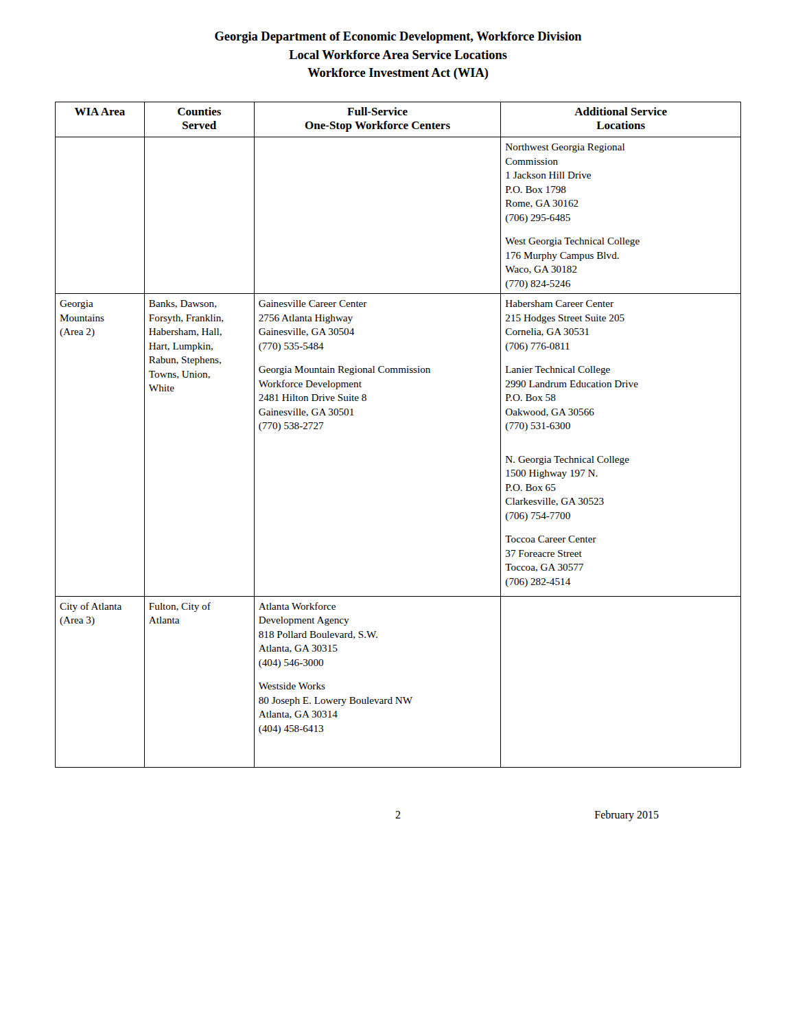Georgia Department of Economic Development, Workforce Division
Local Workforce Area Service Locations
Workforce Investment Act (WIA)
| WIA Area | Counties Served | Full-Service One-Stop Workforce Centers | Additional Service Locations |
| --- | --- | --- | --- |
| | | | Northwest Georgia Regional Commission 1 Jackson Hill Drive P.O. Box 1798 Rome, GA 30162 (706) 295-6485 West Georgia Technical College 176 Murphy Campus Blvd. Waco, GA 30182 (770) 824-5246 |
| Georgia Mountains (Area 2) | Banks, Dawson, Forsyth, Franklin, Habersham, Hall, Hart, Lumpkin, Rabun, Stephens, Towns, Union, White | Gainesville Career Center 2756 Atlanta Highway Gainesville, GA 30504 (770) 535-5484 Georgia Mountain Regional Commission Workforce Development 2481 Hilton Drive Suite 8 Gainesville, GA 30501 (770) 538-2727 | Habersham Career Center 215 Hodges Street Suite 205 Cornelia, GA 30531 (706) 776-0811 Lanier Technical College 2990 Landrum Education Drive P.O. Box 58 Oakwood, GA 30566 (770) 531-6300 N. Georgia Technical College 1500 Highway 197 N. P.O. Box 65 Clarkesville, GA 30523 (706) 754-7700 Toccoa Career Center 37 Foreacre Street Toccoa, GA 30577 (706) 282-4514 |
| City of Atlanta (Area 3) | Fulton, City of Atlanta | Atlanta Workforce Development Agency 818 Pollard Boulevard, S.W. Atlanta, GA 30315 (404) 546-3000 Westside Works 80 Joseph E. Lowery Boulevard NW Atlanta, GA 30314 (404) 458-6413 | |
2 February 2015